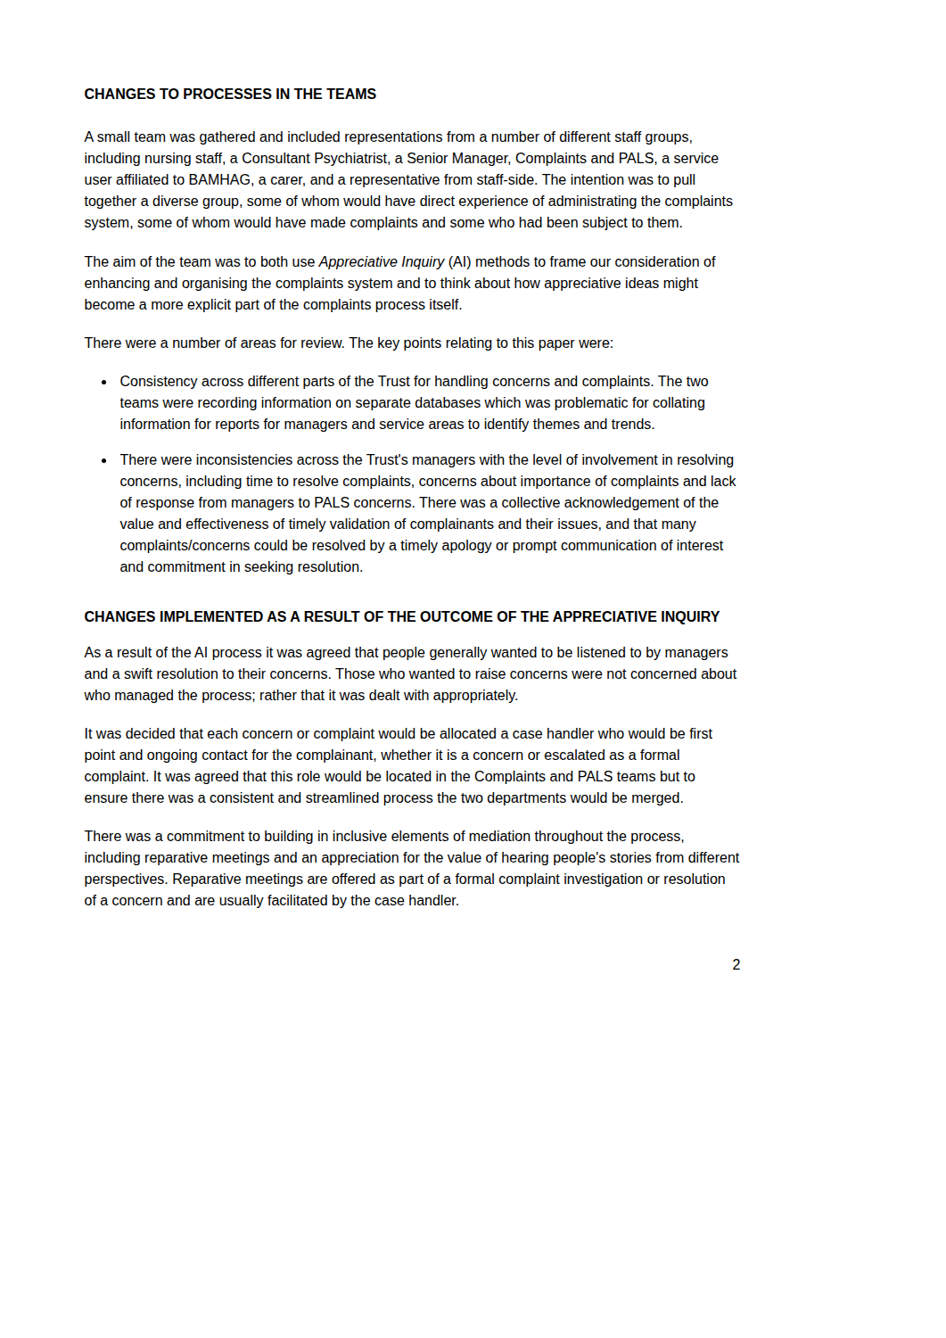Changes to Processes in the Teams
A small team was gathered and included representations from a number of different staff groups, including nursing staff, a Consultant Psychiatrist, a Senior Manager, Complaints and PALS, a service user affiliated to BAMHAG, a carer, and a representative from staff-side. The intention was to pull together a diverse group, some of whom would have direct experience of administrating the complaints system, some of whom would have made complaints and some who had been subject to them.
The aim of the team was to both use Appreciative Inquiry (AI) methods to frame our consideration of enhancing and organising the complaints system and to think about how appreciative ideas might become a more explicit part of the complaints process itself.
There were a number of areas for review. The key points relating to this paper were:
Consistency across different parts of the Trust for handling concerns and complaints. The two teams were recording information on separate databases which was problematic for collating information for reports for managers and service areas to identify themes and trends.
There were inconsistencies across the Trust's managers with the level of involvement in resolving concerns, including time to resolve complaints, concerns about importance of complaints and lack of response from managers to PALS concerns. There was a collective acknowledgement of the value and effectiveness of timely validation of complainants and their issues, and that many complaints/concerns could be resolved by a timely apology or prompt communication of interest and commitment in seeking resolution.
Changes Implemented as a Result of the Outcome of the Appreciative Inquiry
As a result of the AI process it was agreed that people generally wanted to be listened to by managers and a swift resolution to their concerns. Those who wanted to raise concerns were not concerned about who managed the process; rather that it was dealt with appropriately.
It was decided that each concern or complaint would be allocated a case handler who would be first point and ongoing contact for the complainant, whether it is a concern or escalated as a formal complaint. It was agreed that this role would be located in the Complaints and PALS teams but to ensure there was a consistent and streamlined process the two departments would be merged.
There was a commitment to building in inclusive elements of mediation throughout the process, including reparative meetings and an appreciation for the value of hearing people's stories from different perspectives. Reparative meetings are offered as part of a formal complaint investigation or resolution of a concern and are usually facilitated by the case handler.
2